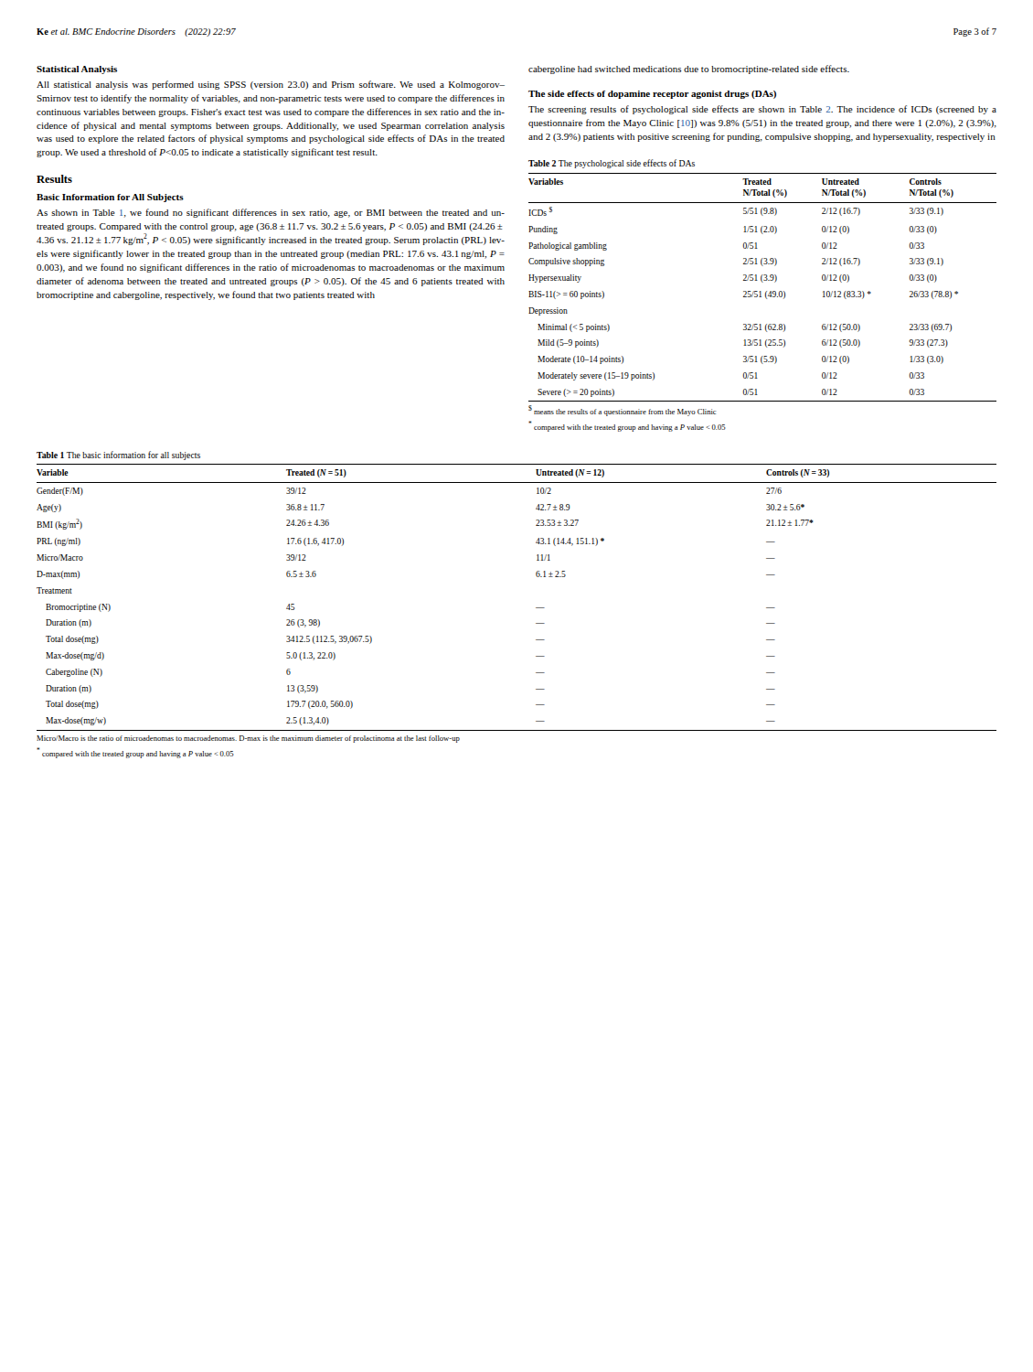Ke et al. BMC Endocrine Disorders (2022) 22:97
Page 3 of 7
Statistical Analysis
All statistical analysis was performed using SPSS (version 23.0) and Prism software. We used a Kolmogorov–Smirnov test to identify the normality of variables, and non-parametric tests were used to compare the differences in continuous variables between groups. Fisher's exact test was used to compare the differences in sex ratio and the incidence of physical and mental symptoms between groups. Additionally, we used Spearman correlation analysis was used to explore the related factors of physical symptoms and psychological side effects of DAs in the treated group. We used a threshold of P<0.05 to indicate a statistically significant test result.
Results
Basic Information for All Subjects
As shown in Table 1, we found no significant differences in sex ratio, age, or BMI between the treated and untreated groups. Compared with the control group, age (36.8 ± 11.7 vs. 30.2 ± 5.6 years, P < 0.05) and BMI (24.26 ± 4.36 vs. 21.12 ± 1.77 kg/m2, P < 0.05) were significantly increased in the treated group. Serum prolactin (PRL) levels were significantly lower in the treated group than in the untreated group (median PRL: 17.6 vs. 43.1 ng/ml, P = 0.003), and we found no significant differences in the ratio of microadenomas to macroadenomas or the maximum diameter of adenoma between the treated and untreated groups (P > 0.05). Of the 45 and 6 patients treated with bromocriptine and cabergoline, respectively, we found that two patients treated with
cabergoline had switched medications due to bromocriptine-related side effects.
The side effects of dopamine receptor agonist drugs (DAs)
The screening results of psychological side effects are shown in Table 2. The incidence of ICDs (screened by a questionnaire from the Mayo Clinic [10]) was 9.8% (5/51) in the treated group, and there were 1 (2.0%), 2 (3.9%), and 2 (3.9%) patients with positive screening for punding, compulsive shopping, and hypersexuality, respectively in
Table 2 The psychological side effects of DAs
| Variables | Treated N/Total (%) | Untreated N/Total (%) | Controls N/Total (%) |
| --- | --- | --- | --- |
| ICDs $ | 5/51 (9.8) | 2/12 (16.7) | 3/33 (9.1) |
| Punding | 1/51 (2.0) | 0/12 (0) | 0/33 (0) |
| Pathological gambling | 0/51 | 0/12 | 0/33 |
| Compulsive shopping | 2/51 (3.9) | 2/12 (16.7) | 3/33 (9.1) |
| Hypersexuality | 2/51 (3.9) | 0/12 (0) | 0/33 (0) |
| BIS-11(> = 60 points) | 25/51 (49.0) | 10/12 (83.3) * | 26/33 (78.8) * |
| Depression | | | |
| Minimal (< 5 points) | 32/51 (62.8) | 6/12 (50.0) | 23/33 (69.7) |
| Mild (5–9 points) | 13/51 (25.5) | 6/12 (50.0) | 9/33 (27.3) |
| Moderate (10–14 points) | 3/51 (5.9) | 0/12 (0) | 1/33 (3.0) |
| Moderately severe (15–19 points) | 0/51 | 0/12 | 0/33 |
| Severe (> = 20 points) | 0/51 | 0/12 | 0/33 |
$ means the results of a questionnaire from the Mayo Clinic
* compared with the treated group and having a P value < 0.05
Table 1 The basic information for all subjects
| Variable | Treated ( N = 51) | Untreated ( N = 12) | Controls ( N = 33) |
| --- | --- | --- | --- |
| Gender(F/M) | 39/12 | 10/2 | 27/6 |
| Age(y) | 36.8 ± 11.7 | 42.7 ± 8.9 | 30.2 ± 5.6 * |
| BMI (kg/m 2 ) | 24.26 ± 4.36 | 23.53 ± 3.27 | 21.12 ± 1.77 * |
| PRL (ng/ml) | 17.6 (1.6, 417.0) | 43.1 (14.4, 151.1) * | — |
| Micro/Macro | 39/12 | 11/1 | — |
| D-max(mm) | 6.5 ± 3.6 | 6.1 ± 2.5 | — |
| Treatment | | | |
| Bromocriptine (N) | 45 | — | — |
| Duration (m) | 26 (3, 98) | — | — |
| Total dose(mg) | 3412.5 (112.5, 39,067.5) | — | — |
| Max-dose(mg/d) | 5.0 (1.3, 22.0) | — | — |
| Cabergoline (N) | 6 | — | — |
| Duration (m) | 13 (3,59) | — | — |
| Total dose(mg) | 179.7 (20.0, 560.0) | — | — |
| Max-dose(mg/w) | 2.5 (1.3,4.0) | — | — |
Micro/Macro is the ratio of microadenomas to macroadenomas. D-max is the maximum diameter of prolactinoma at the last follow-up
* compared with the treated group and having a P value < 0.05